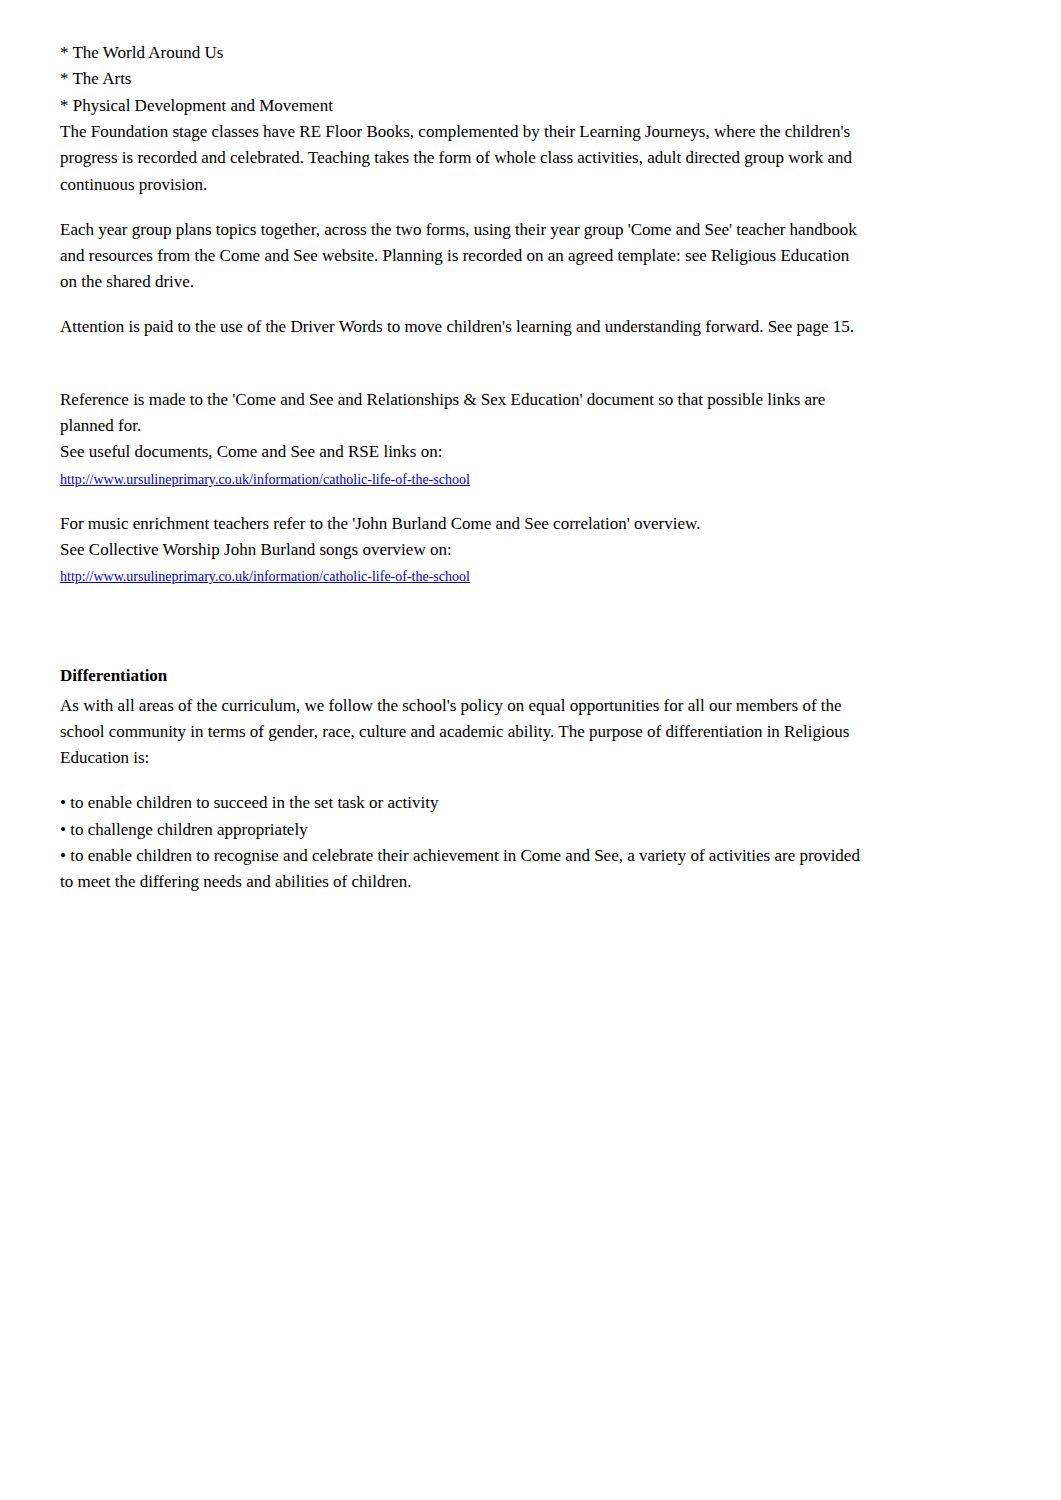The World Around Us
The Arts
Physical Development and Movement
The Foundation stage classes have RE Floor Books, complemented by their Learning Journeys, where the children's progress is recorded and celebrated. Teaching takes the form of whole class activities, adult directed group work and continuous provision.
Each year group plans topics together, across the two forms, using their year group 'Come and See' teacher handbook and resources from the Come and See website. Planning is recorded on an agreed template: see Religious Education on the shared drive.
Attention is paid to the use of the Driver Words to move children's learning and understanding forward. See page 15.
Reference is made to the 'Come and See and Relationships & Sex Education' document so that possible links are planned for.
See useful documents, Come and See and RSE links on:
http://www.ursulineprimary.co.uk/information/catholic-life-of-the-school
For music enrichment teachers refer to the 'John Burland Come and See correlation' overview.
See Collective Worship John Burland songs overview on:
http://www.ursulineprimary.co.uk/information/catholic-life-of-the-school
Differentiation
As with all areas of the curriculum, we follow the school's policy on equal opportunities for all our members of the school community in terms of gender, race, culture and academic ability. The purpose of differentiation in Religious Education is:
to enable children to succeed in the set task or activity
to challenge children appropriately
to enable children to recognise and celebrate their achievement in Come and See, a variety of activities are provided to meet the differing needs and abilities of children.